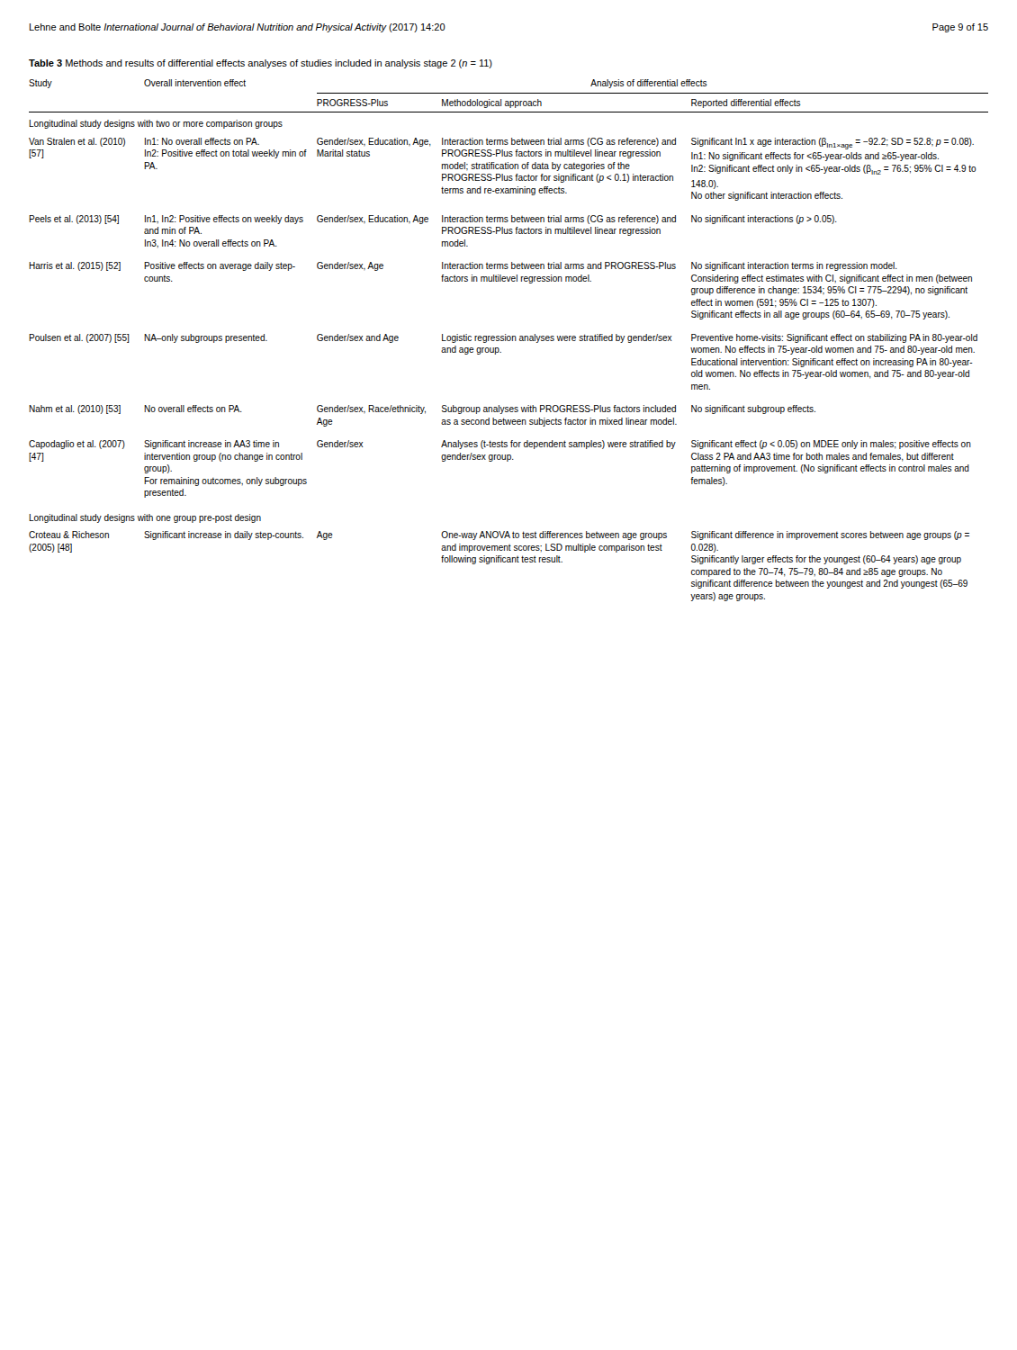Lehne and Bolte International Journal of Behavioral Nutrition and Physical Activity (2017) 14:20
Page 9 of 15
Table 3 Methods and results of differential effects analyses of studies included in analysis stage 2 (n = 11)
| Study | Overall intervention effect | Analysis of differential effects |
| --- | --- | --- |
| PROGRESS-Plus | Methodological approach | Reported differential effects |
| Longitudinal study designs with two or more comparison groups |
| Van Stralen et al. (2010) [57] | In1: No overall effects on PA. In2: Positive effect on total weekly min of PA. | Gender/sex, Education, Age, Marital status | Interaction terms between trial arms (CG as reference) and PROGRESS-Plus factors in multilevel linear regression model; stratification of data by categories of the PROGRESS-Plus factor for significant ( p < 0.1) interaction terms and re-examining effects. | Significant In1 x age interaction (β In1×age = −92.2; SD = 52.8; p = 0.08). In1: No significant effects for <65-year-olds and ≥65-year-olds. In2: Significant effect only in <65-year-olds (β In2 = 76.5; 95% CI = 4.9 to 148.0). No other significant interaction effects. |
| Peels et al. (2013) [54] | In1, In2: Positive effects on weekly days and min of PA. In3, In4: No overall effects on PA. | Gender/sex, Education, Age | Interaction terms between trial arms (CG as reference) and PROGRESS-Plus factors in multilevel linear regression model. | No significant interactions ( p > 0.05). |
| Harris et al. (2015) [52] | Positive effects on average daily step-counts. | Gender/sex, Age | Interaction terms between trial arms and PROGRESS-Plus factors in multilevel regression model. | No significant interaction terms in regression model. Considering effect estimates with CI, significant effect in men (between group difference in change: 1534; 95% CI = 775–2294), no significant effect in women (591; 95% CI = −125 to 1307). Significant effects in all age groups (60–64, 65–69, 70–75 years). |
| Poulsen et al. (2007) [55] | NA–only subgroups presented. | Gender/sex and Age | Logistic regression analyses were stratified by gender/sex and age group. | Preventive home-visits: Significant effect on stabilizing PA in 80-year-old women. No effects in 75-year-old women and 75- and 80-year-old men. Educational intervention: Significant effect on increasing PA in 80-year-old women. No effects in 75-year-old women, and 75- and 80-year-old men. |
| Nahm et al. (2010) [53] | No overall effects on PA. | Gender/sex, Race/ethnicity, Age | Subgroup analyses with PROGRESS-Plus factors included as a second between subjects factor in mixed linear model. | No significant subgroup effects. |
| Capodaglio et al. (2007) [47] | Significant increase in AA3 time in intervention group (no change in control group). For remaining outcomes, only subgroups presented. | Gender/sex | Analyses (t-tests for dependent samples) were stratified by gender/sex group. | Significant effect ( p < 0.05) on MDEE only in males; positive effects on Class 2 PA and AA3 time for both males and females, but different patterning of improvement. (No significant effects in control males and females). |
| Longitudinal study designs with one group pre-post design |
| Croteau & Richeson (2005) [48] | Significant increase in daily step-counts. | Age | One-way ANOVA to test differences between age groups and improvement scores; LSD multiple comparison test following significant test result. | Significant difference in improvement scores between age groups ( p = 0.028). Significantly larger effects for the youngest (60–64 years) age group compared to the 70–74, 75–79, 80–84 and ≥85 age groups. No significant difference between the youngest and 2nd youngest (65–69 years) age groups. |